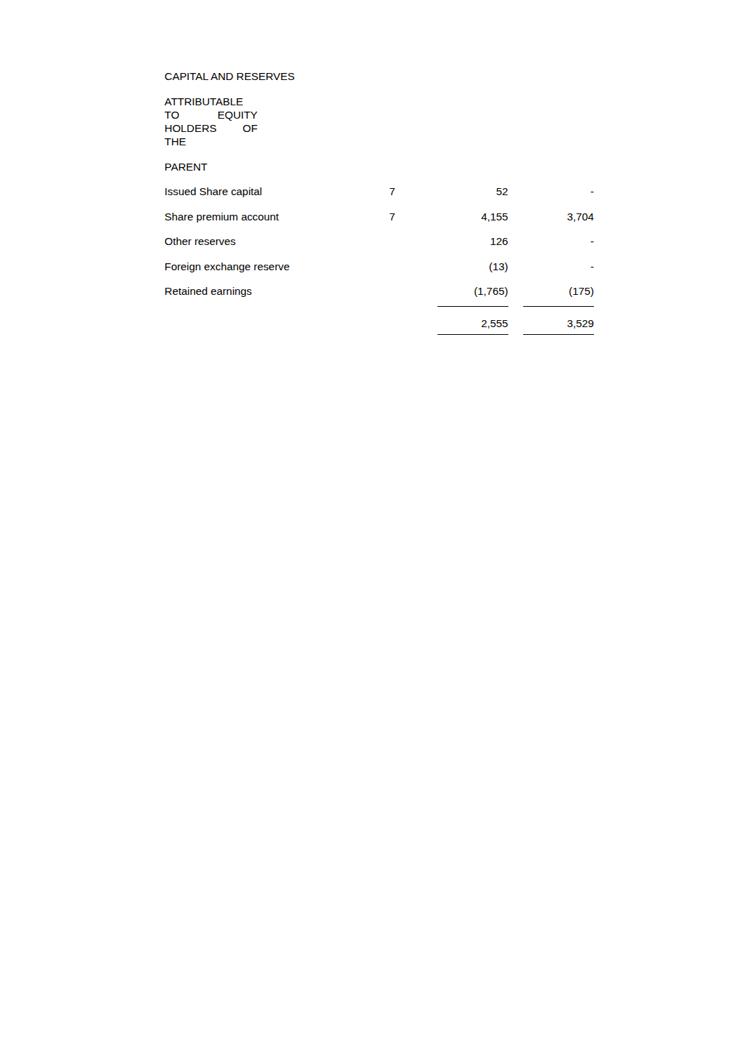| CAPITAL AND RESERVES | | | |
| ATTRIBUTABLE TO EQUITY HOLDERS OF THE | | | |
| PARENT | | | |
| Issued Share capital | 7 | 52 | - |
| Share premium account | 7 | 4,155 | 3,704 |
| Other reserves | | 126 | - |
| Foreign exchange reserve | | (13) | - |
| Retained earnings | | (1,765) | (175) |
| | | 2,555 | 3,529 |